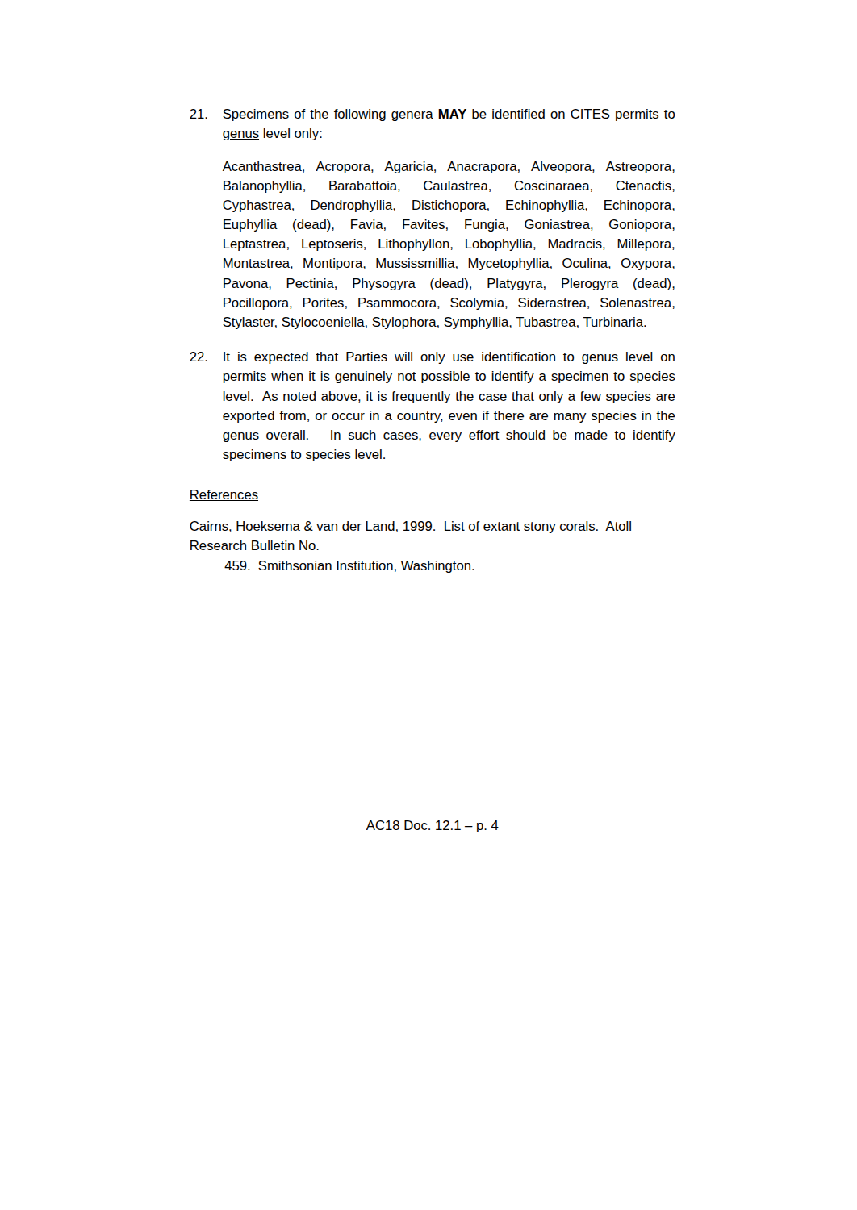21.
Specimens of the following genera MAY be identified on CITES permits to genus level only:
Acanthastrea, Acropora, Agaricia, Anacrapora, Alveopora, Astreopora, Balanophyllia, Barabattoia, Caulastrea, Coscinaraea, Ctenactis, Cyphastrea, Dendrophyllia, Distichopora, Echinophyllia, Echinopora, Euphyllia (dead), Favia, Favites, Fungia, Goniastrea, Goniopora, Leptastrea, Leptoseris, Lithophyllon, Lobophyllia, Madracis, Millepora, Montastrea, Montipora, Mussissmillia, Mycetophyllia, Oculina, Oxypora, Pavona, Pectinia, Physogyra (dead), Platygyra, Plerogyra (dead), Pocillopora, Porites, Psammocora, Scolymia, Siderastrea, Solenastrea, Stylaster, Stylocoeniella, Stylophora, Symphyllia, Tubastrea, Turbinaria.
22.
It is expected that Parties will only use identification to genus level on permits when it is genuinely not possible to identify a specimen to species level. As noted above, it is frequently the case that only a few species are exported from, or occur in a country, even if there are many species in the genus overall. In such cases, every effort should be made to identify specimens to species level.
References
Cairns, Hoeksema & van der Land, 1999. List of extant stony corals. Atoll Research Bulletin No. 459. Smithsonian Institution, Washington.
AC18 Doc. 12.1 – p. 4